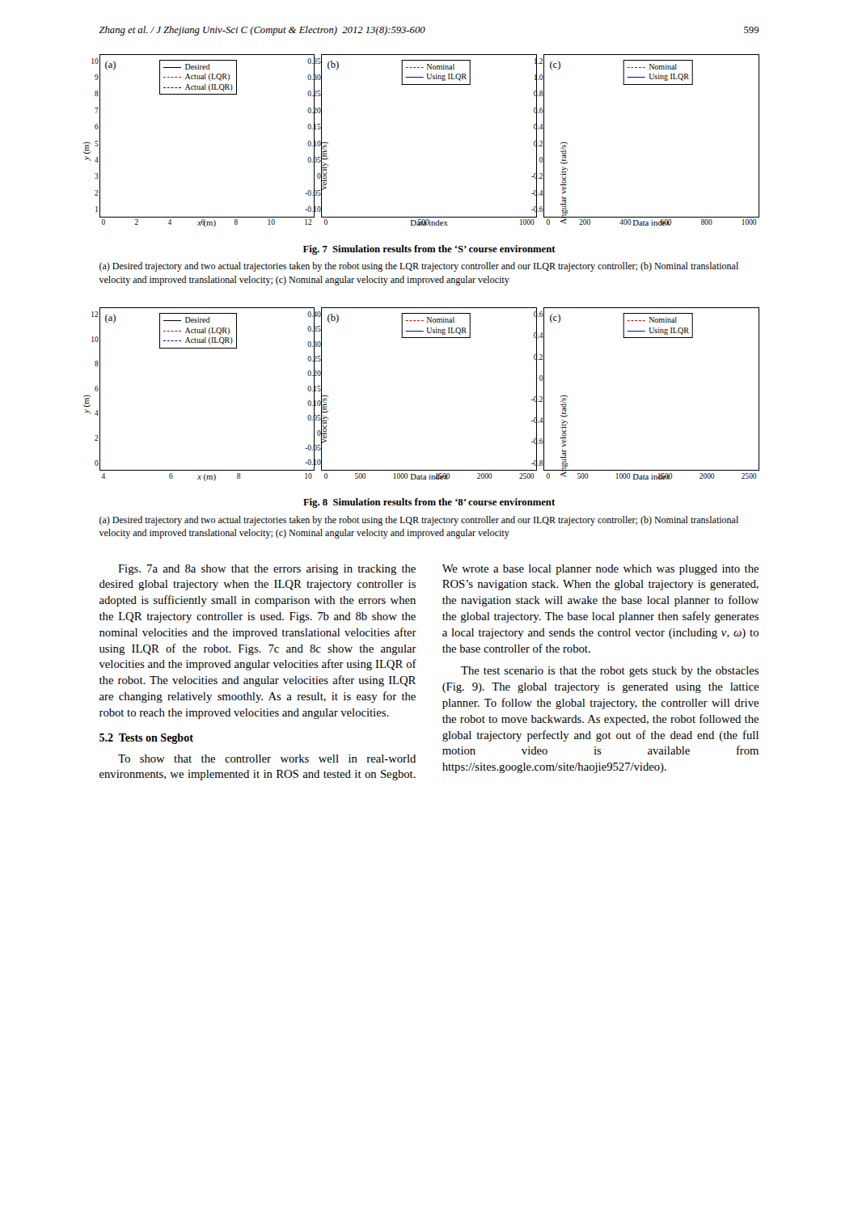Zhang et al. / J Zhejiang Univ-Sci C (Comput & Electron) 2012 13(8):593-600 599
(a)
Desired
Actual (LQR)
Actual (ILQR)
10987654321
y (m)
024681012
x (m)
(b)
Nominal
Using ILQR
0.350.300.250.200.150.100.050-0.05-0.10
Velocity (m/s)
05001000
Data index
(c)
Nominal
Using ILQR
1.21.00.80.60.40.20-0.2-0.4-0.6
Angular velocity (rad/s)
02004006008001000
Data index
Fig. 7 Simulation results from the ‘S’ course environment (a) Desired trajectory and two actual trajectories taken by the robot using the LQR trajectory controller and our ILQR trajectory controller; (b) Nominal translational velocity and improved translational velocity; (c) Nominal angular velocity and improved angular velocity
(a)
Desired
Actual (LQR)
Actual (ILQR)
121086420
y (m)
46810
x (m)
(b)
Nominal
Using ILQR
0.400.350.300.250.200.150.100.050-0.05-0.10
Velocity (m/s)
05001000150020002500
Data index
(c)
Nominal
Using ILQR
0.60.40.20-0.2-0.4-0.6-0.8
Angular velocity (rad/s)
05001000150020002500
Data index
Fig. 8 Simulation results from the ‘8’ course environment (a) Desired trajectory and two actual trajectories taken by the robot using the LQR trajectory controller and our ILQR trajectory controller; (b) Nominal translational velocity and improved translational velocity; (c) Nominal angular velocity and improved angular velocity
Figs. 7a and 8a show that the errors arising in tracking the desired global trajectory when the ILQR trajectory controller is adopted is sufficiently small in comparison with the errors when the LQR trajectory controller is used. Figs. 7b and 8b show the nominal velocities and the improved translational velocities after using ILQR of the robot. Figs. 7c and 8c show the angular velocities and the improved angular velocities after using ILQR of the robot. The velocities and angular velocities after using ILQR are changing relatively smoothly. As a result, it is easy for the robot to reach the improved velocities and angular velocities.
5.2 Tests on Segbot
To show that the controller works well in real-world environments, we implemented it in ROS and tested it on Segbot. We wrote a base local planner node which was plugged into the ROS’s navigation stack. When the global trajectory is generated, the navigation stack will awake the base local planner to follow the global trajectory. The base local planner then safely generates a local trajectory and sends the control vector (including v, ω) to the base controller of the robot.
The test scenario is that the robot gets stuck by the obstacles (Fig. 9). The global trajectory is generated using the lattice planner. To follow the global trajectory, the controller will drive the robot to move backwards. As expected, the robot followed the global trajectory perfectly and got out of the dead end (the full motion video is available from https://sites.google.com/site/haojie9527/video).